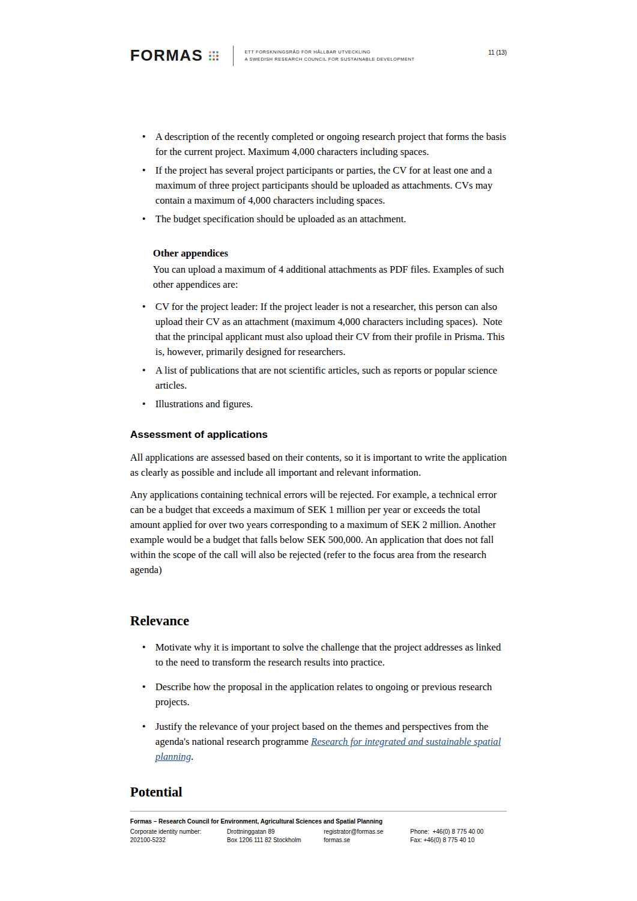FORMAS
Ett forskningsråd för hållbar utveckling
A Swedish Research Council for Sustainable Development
11 (13)
A description of the recently completed or ongoing research project that forms the basis for the current project. Maximum 4,000 characters including spaces.
If the project has several project participants or parties, the CV for at least one and a maximum of three project participants should be uploaded as attachments. CVs may contain a maximum of 4,000 characters including spaces.
The budget specification should be uploaded as an attachment.
Other appendices
You can upload a maximum of 4 additional attachments as PDF files. Examples of such other appendices are:
CV for the project leader: If the project leader is not a researcher, this person can also upload their CV as an attachment (maximum 4,000 characters including spaces). Note that the principal applicant must also upload their CV from their profile in Prisma. This is, however, primarily designed for researchers.
A list of publications that are not scientific articles, such as reports or popular science articles.
Illustrations and figures.
Assessment of applications
All applications are assessed based on their contents, so it is important to write the application as clearly as possible and include all important and relevant information.
Any applications containing technical errors will be rejected. For example, a technical error can be a budget that exceeds a maximum of SEK 1 million per year or exceeds the total amount applied for over two years corresponding to a maximum of SEK 2 million. Another example would be a budget that falls below SEK 500,000. An application that does not fall within the scope of the call will also be rejected (refer to the focus area from the research agenda)
Relevance
Motivate why it is important to solve the challenge that the project addresses as linked to the need to transform the research results into practice.
Describe how the proposal in the application relates to ongoing or previous research projects.
Justify the relevance of your project based on the themes and perspectives from the agenda's national research programme Research for integrated and sustainable spatial planning.
Potential
Formas – Research Council for Environment, Agricultural Sciences and Spatial Planning
Corporate identity number:
Drottninggatan 89
registrator@formas.se
Phone: +46(0) 8 775 40 00
202100-5232
Box 1206 111 82 Stockholm
formas.se
Fax: +46(0) 8 775 40 10